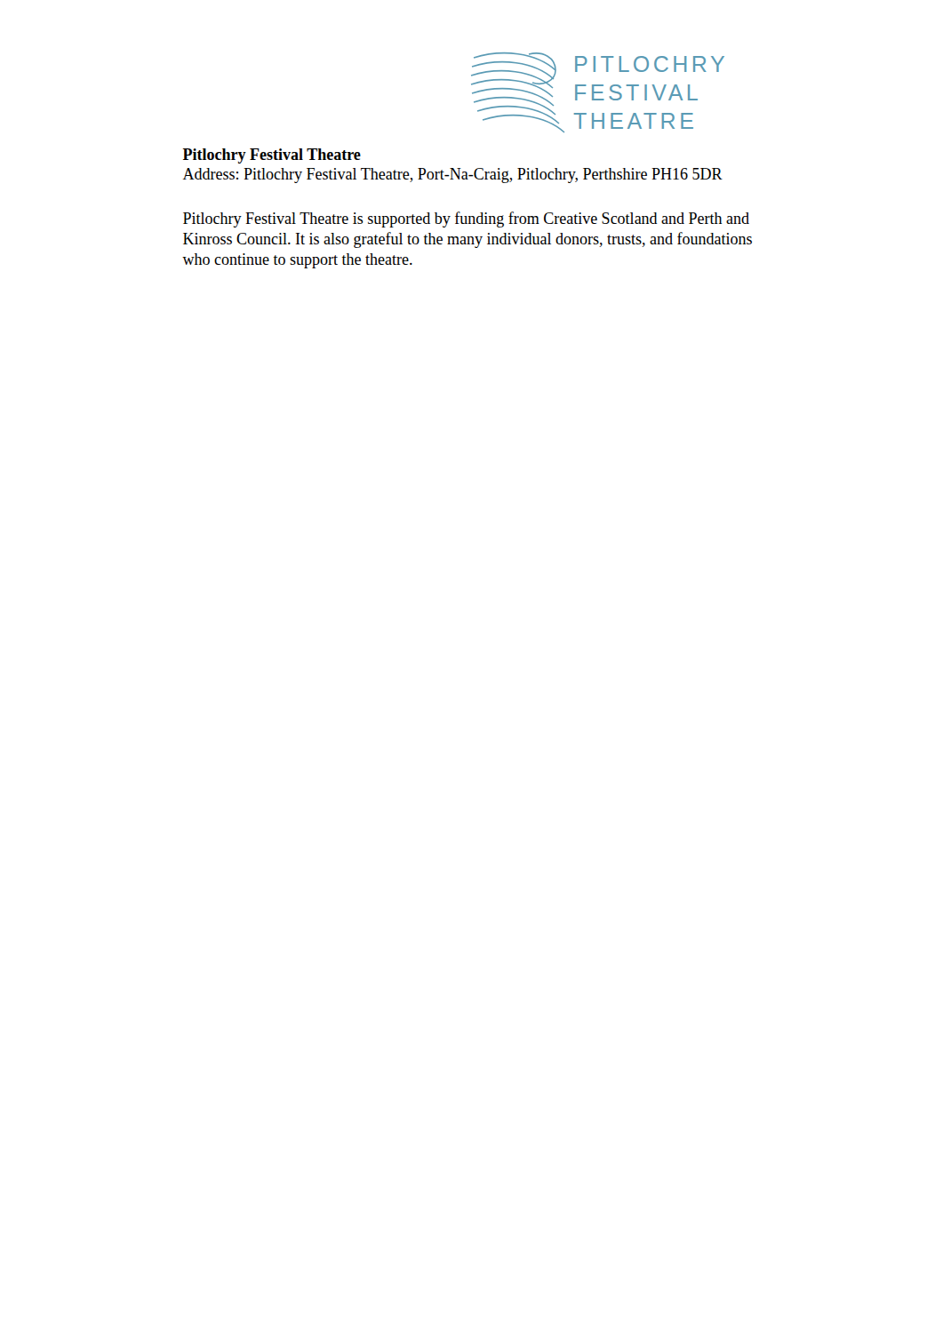PITLOCHRY FESTIVAL THEATRE
Pitlochry Festival Theatre
Address: Pitlochry Festival Theatre, Port-Na-Craig, Pitlochry, Perthshire PH16 5DR
Pitlochry Festival Theatre is supported by funding from Creative Scotland and Perth and Kinross Council. It is also grateful to the many individual donors, trusts, and foundations who continue to support the theatre.